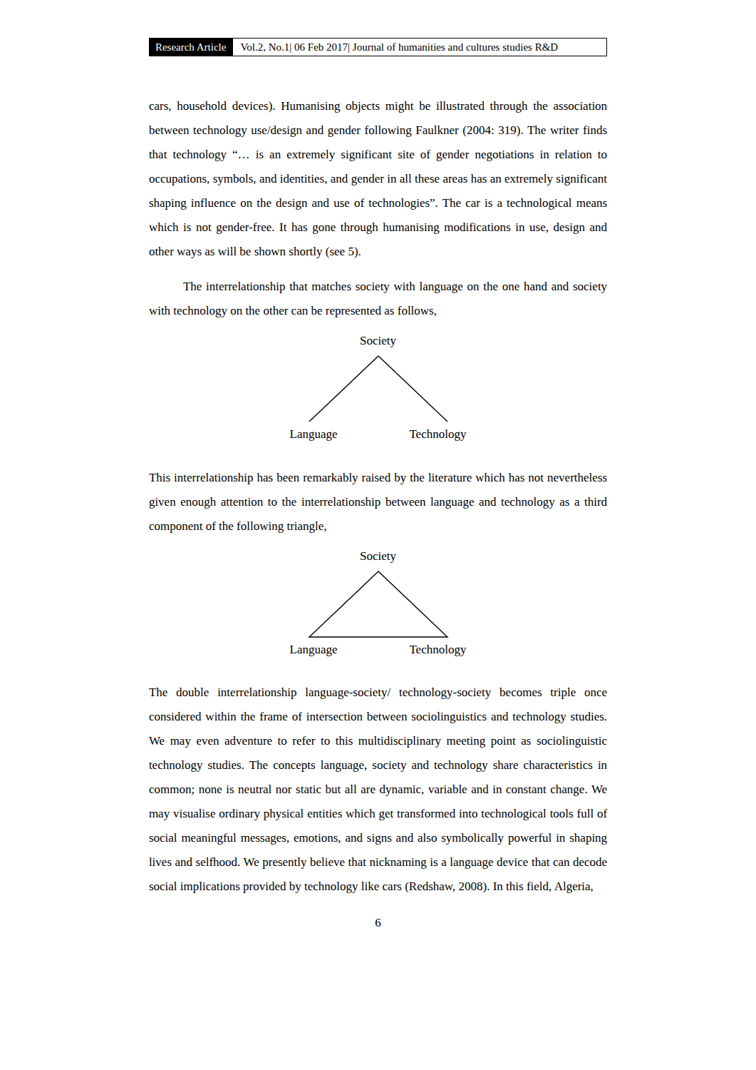Research Article
Vol.2, No.1| 06 Feb 2017| Journal of humanities and cultures studies R&D
cars, household devices). Humanising objects might be illustrated through the association between technology use/design and gender following Faulkner (2004: 319). The writer finds that technology “… is an extremely significant site of gender negotiations in relation to occupations, symbols, and identities, and gender in all these areas has an extremely significant shaping influence on the design and use of technologies”. The car is a technological means which is not gender-free. It has gone through humanising modifications in use, design and other ways as will be shown shortly (see 5).
The interrelationship that matches society with language on the one hand and society with technology on the other can be represented as follows,
Society
Language Technology
This interrelationship has been remarkably raised by the literature which has not nevertheless given enough attention to the interrelationship between language and technology as a third component of the following triangle,
Society
Language Technology
The double interrelationship language-society/ technology-society becomes triple once considered within the frame of intersection between sociolinguistics and technology studies. We may even adventure to refer to this multidisciplinary meeting point as sociolinguistic technology studies. The concepts language, society and technology share characteristics in common; none is neutral nor static but all are dynamic, variable and in constant change. We may visualise ordinary physical entities which get transformed into technological tools full of social meaningful messages, emotions, and signs and also symbolically powerful in shaping lives and selfhood. We presently believe that nicknaming is a language device that can decode social implications provided by technology like cars (Redshaw, 2008). In this field, Algeria,
6